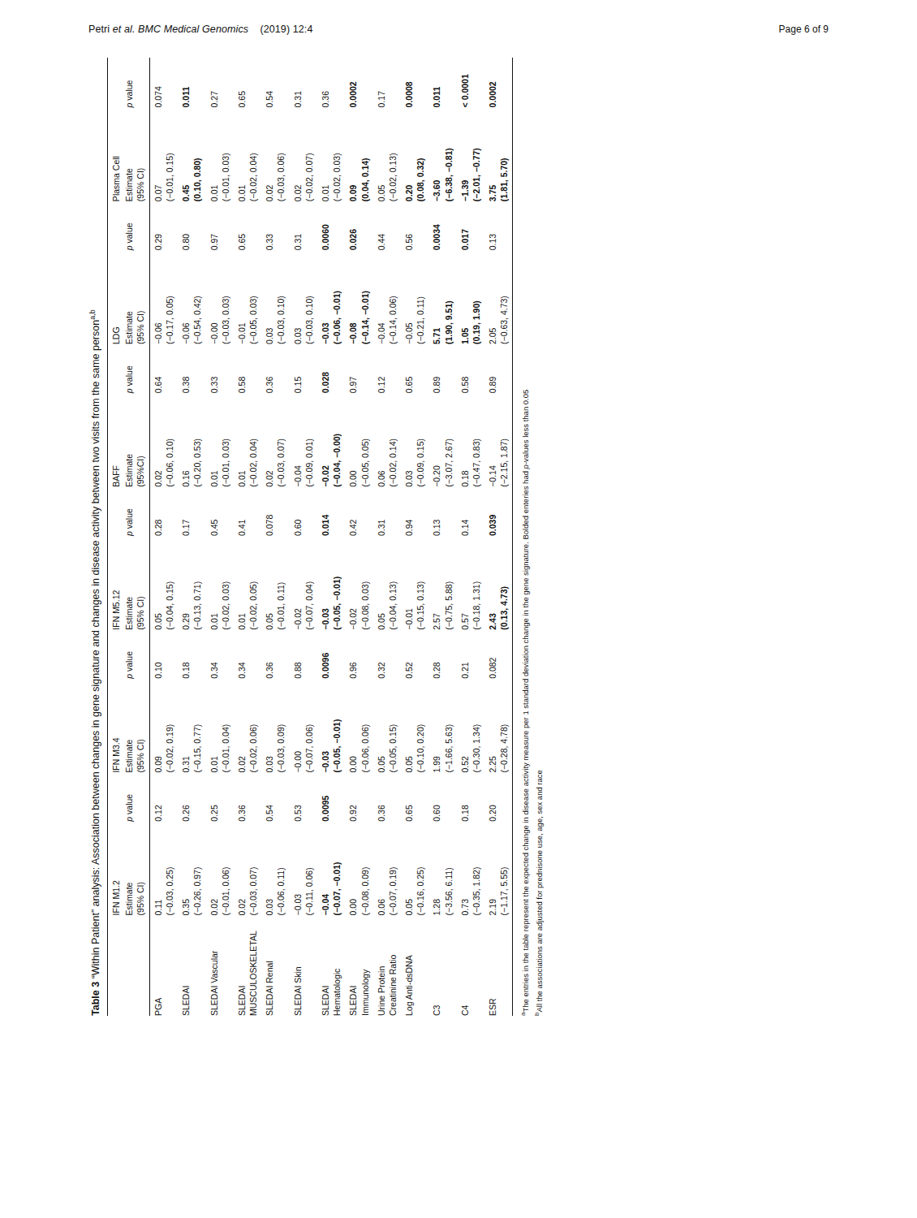Petri et al. BMC Medical Genomics (2019) 12:4
Page 6 of 9
Table 3 “Within Patient” analysis: Association between changes in gene signature and changes in disease activity between two visits from the same persona,b
| | IFN M1.2 | IFN M3.4 | IFN M5.12 | BAFF | LDG | Plasma Cell |
| --- | --- | --- | --- | --- | --- | --- |
| | Estimate (95% CI) | p value | Estimate (95% CI) | p value | Estimate (95% CI) | p value | Estimate (95%CI) | p value | Estimate (95% CI) | p value | Estimate (95% CI) | p value |
| PGA | 0.11 (−0.03, 0.25) | 0.12 | 0.09 (−0.02, 0.19) | 0.10 | 0.05 (−0.04, 0.15) | 0.28 | 0.02 (−0.06, 0.10) | 0.64 | −0.06 (−0.17, 0.05) | 0.29 | 0.07 (−0.01, 0.15) | 0.074 |
| SLEDAI | 0.35 (−0.26, 0.97) | 0.26 | 0.31 (−0.15, 0.77) | 0.18 | 0.29 (−0.13, 0.71) | 0.17 | 0.16 (−0.20, 0.53) | 0.38 | −0.06 (−0.54, 0.42) | 0.80 | 0.45 (0.10, 0.80) | 0.011 |
| SLEDAI Vascular | 0.02 (−0.01, 0.06) | 0.25 | 0.01 (−0.01, 0.04) | 0.34 | 0.01 (−0.02, 0.03) | 0.45 | 0.01 (−0.01, 0.03) | 0.33 | −0.00 (−0.03, 0.03) | 0.97 | 0.01 (−0.01, 0.03) | 0.27 |
| SLEDAI MUSCULOSKELETAL | 0.02 (−0.03, 0.07) | 0.36 | 0.02 (−0.02, 0.06) | 0.34 | 0.01 (−0.02, 0.05) | 0.41 | 0.01 (−0.02, 0.04) | 0.58 | −0.01 (−0.05, 0.03) | 0.65 | 0.01 (−0.02, 0.04) | 0.65 |
| SLEDAI Renal | 0.03 (−0.06, 0.11) | 0.54 | 0.03 (−0.03, 0.09) | 0.36 | 0.05 (−0.01, 0.11) | 0.078 | 0.02 (−0.03, 0.07) | 0.36 | 0.03 (−0.03, 0.10) | 0.33 | 0.02 (−0.03, 0.06) | 0.54 |
| SLEDAI Skin | −0.03 (−0.11, 0.06) | 0.53 | −0.00 (−0.07, 0.06) | 0.88 | −0.02 (−0.07, 0.04) | 0.60 | −0.04 (−0.09, 0.01) | 0.15 | 0.03 (−0.03, 0.10) | 0.31 | 0.02 (−0.02, 0.07) | 0.31 |
| SLEDAI Hematologic | −0.04 (−0.07, −0.01) | 0.0095 | −0.03 (−0.05, −0.01) | 0.0096 | −0.03 (−0.05, −0.01) | 0.014 | −0.02 (−0.04, −0.00) | 0.028 | −0.03 (−0.06, −0.01) | 0.0060 | 0.01 (−0.02, 0.03) | 0.36 |
| SLEDAI Immunology | 0.00 (−0.08, 0.09) | 0.92 | 0.00 (−0.06, 0.06) | 0.96 | −0.02 (−0.08, 0.03) | 0.42 | 0.00 (−0.05, 0.05) | 0.97 | −0.08 (−0.14, −0.01) | 0.026 | 0.09 (0.04, 0.14) | 0.0002 |
| Urine Protein Creatinine Ratio | 0.06 (−0.07, 0.19) | 0.36 | 0.05 (−0.05, 0.15) | 0.32 | 0.05 (−0.04, 0.13) | 0.31 | 0.06 (−0.02, 0.14) | 0.12 | −0.04 (−0.14, 0.06) | 0.44 | 0.05 (−0.02, 0.13) | 0.17 |
| Log Anti-dsDNA | 0.05 (−0.16, 0.25) | 0.65 | 0.05 (−0.10, 0.20) | 0.52 | −0.01 (−0.15, 0.13) | 0.94 | 0.03 (−0.09, 0.15) | 0.65 | −0.05 (−0.21, 0.11) | 0.56 | 0.20 (0.08, 0.32) | 0.0008 |
| C3 | 1.28 (−3.56, 6.11) | 0.60 | 1.99 (−1.66, 5.63) | 0.28 | 2.57 (−0.75, 5.88) | 0.13 | −0.20 (−3.07, 2.67) | 0.89 | 5.71 (1.90, 9.51) | 0.0034 | −3.60 (−6.38, −0.81) | 0.011 |
| C4 | 0.73 (−0.35, 1.82) | 0.18 | 0.52 (−0.30, 1.34) | 0.21 | 0.57 (−0.18, 1.31) | 0.14 | 0.18 (−0.47, 0.83) | 0.58 | 1.05 (0.19, 1.90) | 0.017 | −1.39 (−2.01, −0.77) | < 0.0001 |
| ESR | 2.19 (−1.17, 5.55) | 0.20 | 2.25 (−0.28, 4.78) | 0.082 | 2.43 (0.13, 4.73) | 0.039 | −0.14 (−2.15, 1.87) | 0.89 | 2.05 (−0.63, 4.73) | 0.13 | 3.75 (1.81, 5.70) | 0.0002 |
a The entries in the table represent the expected change in disease activity measure per 1 standard deviation change in the gene signature. Bolded enteries had p-values less than 0.05
b All the associations are adjusted for prednisone use, age, sex and race